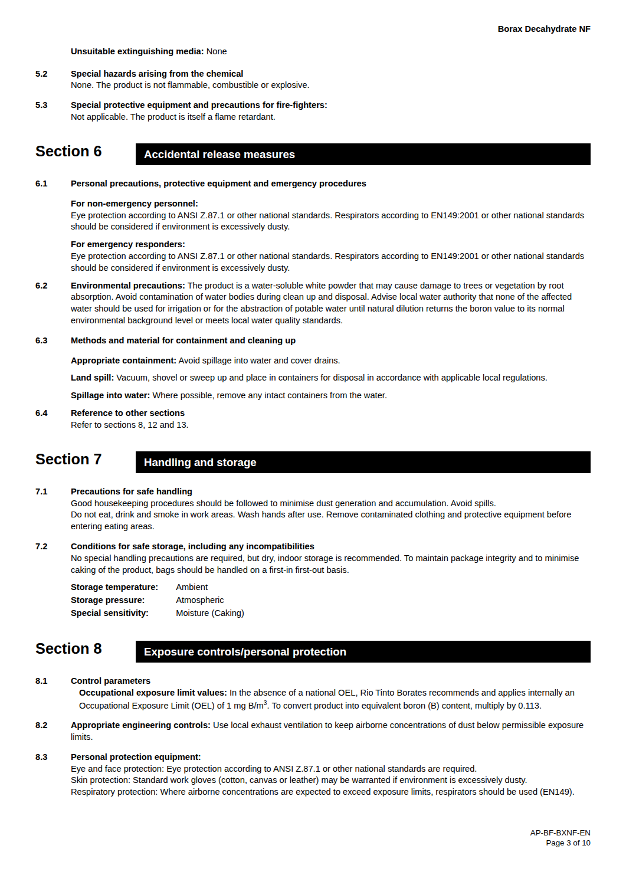Borax Decahydrate NF
Unsuitable extinguishing media: None
5.2
Special hazards arising from the chemical
None. The product is not flammable, combustible or explosive.
5.3
Special protective equipment and precautions for fire-fighters:
Not applicable. The product is itself a flame retardant.
Section 6
Accidental release measures
6.1
Personal precautions, protective equipment and emergency procedures
For non-emergency personnel:
Eye protection according to ANSI Z.87.1 or other national standards. Respirators according to EN149:2001 or other national standards should be considered if environment is excessively dusty.
For emergency responders:
Eye protection according to ANSI Z.87.1 or other national standards. Respirators according to EN149:2001 or other national standards should be considered if environment is excessively dusty.
6.2
Environmental precautions: The product is a water-soluble white powder that may cause damage to trees or vegetation by root absorption. Avoid contamination of water bodies during clean up and disposal. Advise local water authority that none of the affected water should be used for irrigation or for the abstraction of potable water until natural dilution returns the boron value to its normal environmental background level or meets local water quality standards.
6.3
Methods and material for containment and cleaning up
Appropriate containment: Avoid spillage into water and cover drains.
Land spill: Vacuum, shovel or sweep up and place in containers for disposal in accordance with applicable local regulations.
Spillage into water: Where possible, remove any intact containers from the water.
6.4
Reference to other sections
Refer to sections 8, 12 and 13.
Section 7
Handling and storage
7.1
Precautions for safe handling
Good housekeeping procedures should be followed to minimise dust generation and accumulation. Avoid spills.
Do not eat, drink and smoke in work areas. Wash hands after use. Remove contaminated clothing and protective equipment before entering eating areas.
7.2
Conditions for safe storage, including any incompatibilities
No special handling precautions are required, but dry, indoor storage is recommended. To maintain package integrity and to minimise caking of the product, bags should be handled on a first-in first-out basis.
| Storage temperature: | Ambient |
| Storage pressure: | Atmospheric |
| Special sensitivity: | Moisture (Caking) |
Section 8
Exposure controls/personal protection
8.1
Control parameters
Occupational exposure limit values: In the absence of a national OEL, Rio Tinto Borates recommends and applies internally an Occupational Exposure Limit (OEL) of 1 mg B/m3. To convert product into equivalent boron (B) content, multiply by 0.113.
8.2
Appropriate engineering controls: Use local exhaust ventilation to keep airborne concentrations of dust below permissible exposure limits.
8.3
Personal protection equipment:
Eye and face protection: Eye protection according to ANSI Z.87.1 or other national standards are required.
Skin protection: Standard work gloves (cotton, canvas or leather) may be warranted if environment is excessively dusty.
Respiratory protection: Where airborne concentrations are expected to exceed exposure limits, respirators should be used (EN149).
AP-BF-BXNF-EN
Page 3 of 10